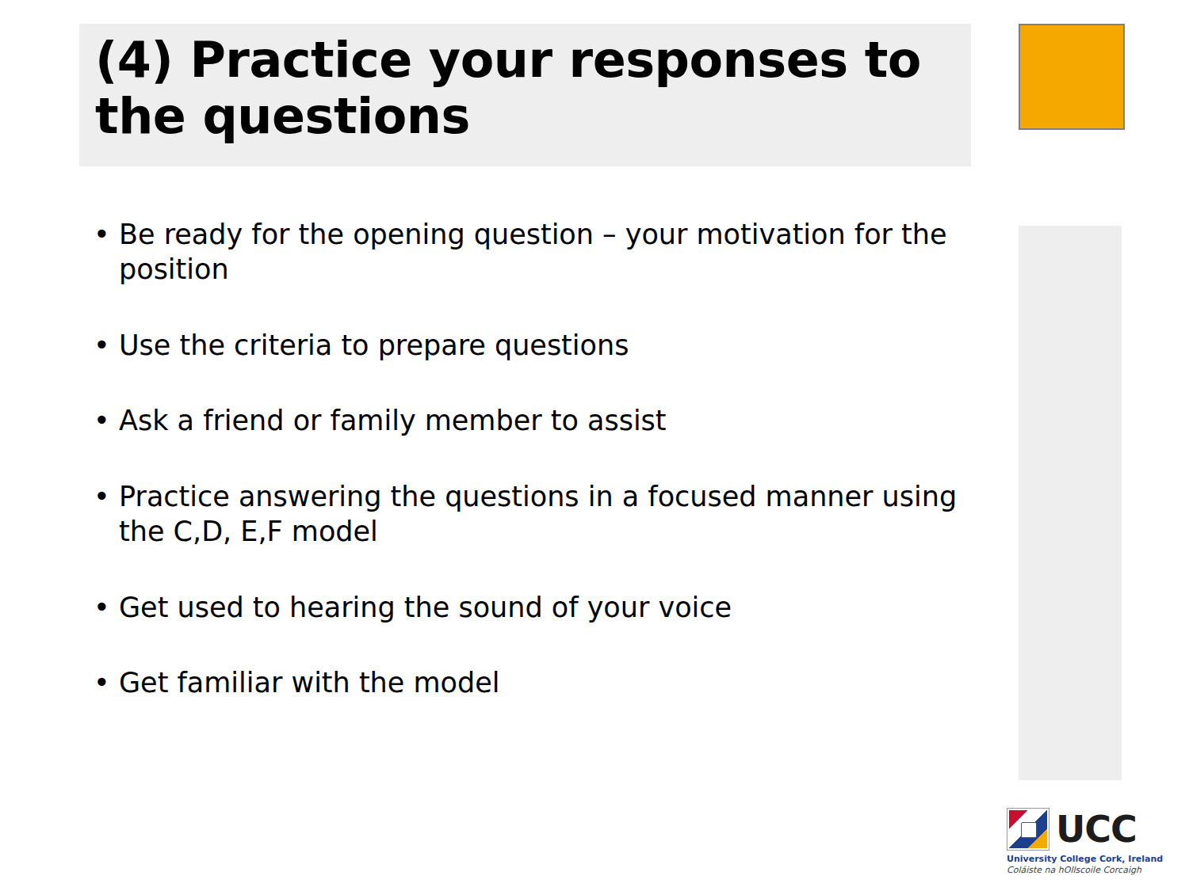(4) Practice your responses to the questions
Be ready for the opening question – your motivation for the position
Use the criteria to prepare questions
Ask a friend or family member to assist
Practice answering the questions in a focused manner using the C,D, E,F model
Get used to hearing the sound of your voice
Get familiar with the model
UCC
University College Cork, Ireland Coláiste na hOllscoile Corcaigh